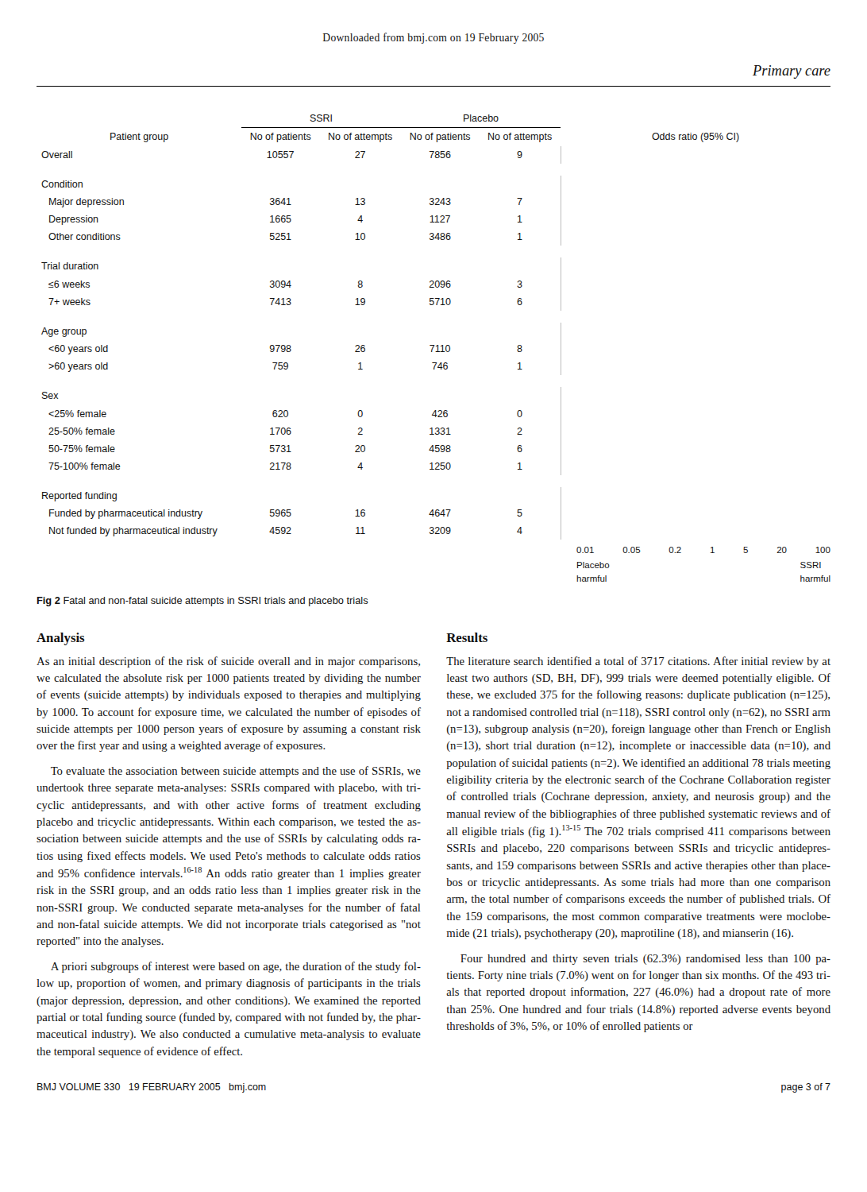Downloaded from bmj.com on 19 February 2005
Primary care
| Patient group | SSRI | Placebo | Odds ratio (95% CI) |
| --- | --- | --- | --- |
| No of patients | No of attempts | No of patients | No of attempts |
| Overall | 10557 | 27 | 7856 | 9 | |
| Condition | | | | | |
| Major depression | 3641 | 13 | 3243 | 7 | |
| Depression | 1665 | 4 | 1127 | 1 | |
| Other conditions | 5251 | 10 | 3486 | 1 | |
| Trial duration | | | | | |
| ≤6 weeks | 3094 | 8 | 2096 | 3 | |
| 7+ weeks | 7413 | 19 | 5710 | 6 | |
| Age group | | | | | |
| <60 years old | 9798 | 26 | 7110 | 8 | |
| >60 years old | 759 | 1 | 746 | 1 | |
| Sex | | | | | |
| <25% female | 620 | 0 | 426 | 0 | |
| 25-50% female | 1706 | 2 | 1331 | 2 | |
| 50-75% female | 5731 | 20 | 4598 | 6 | |
| 75-100% female | 2178 | 4 | 1250 | 1 | |
| Reported funding | | | | | |
| Funded by pharmaceutical industry | 5965 | 16 | 4647 | 5 | |
| Not funded by pharmaceutical industry | 4592 | 11 | 3209 | 4 | |
0.010.050.21520100
Placebo
harmful SSRI
harmful
Fig 2 Fatal and non-fatal suicide attempts in SSRI trials and placebo trials
Analysis
As an initial description of the risk of suicide overall and in major comparisons, we calculated the absolute risk per 1000 patients treated by dividing the number of events (suicide attempts) by individuals exposed to therapies and multiplying by 1000. To account for exposure time, we calculated the number of episodes of suicide attempts per 1000 person years of exposure by assuming a constant risk over the first year and using a weighted average of exposures.
To evaluate the association between suicide attempts and the use of SSRIs, we undertook three separate meta-analyses: SSRIs compared with placebo, with tricyclic antidepressants, and with other active forms of treatment excluding placebo and tricyclic antidepressants. Within each comparison, we tested the association between suicide attempts and the use of SSRIs by calculating odds ratios using fixed effects models. We used Peto's methods to calculate odds ratios and 95% confidence intervals.16-18 An odds ratio greater than 1 implies greater risk in the SSRI group, and an odds ratio less than 1 implies greater risk in the non-SSRI group. We conducted separate meta-analyses for the number of fatal and non-fatal suicide attempts. We did not incorporate trials categorised as "not reported" into the analyses.
A priori subgroups of interest were based on age, the duration of the study follow up, proportion of women, and primary diagnosis of participants in the trials (major depression, depression, and other conditions). We examined the reported partial or total funding source (funded by, compared with not funded by, the pharmaceutical industry). We also conducted a cumulative meta-analysis to evaluate the temporal sequence of evidence of effect.
Results
The literature search identified a total of 3717 citations. After initial review by at least two authors (SD, BH, DF), 999 trials were deemed potentially eligible. Of these, we excluded 375 for the following reasons: duplicate publication (n=125), not a randomised controlled trial (n=118), SSRI control only (n=62), no SSRI arm (n=13), subgroup analysis (n=20), foreign language other than French or English (n=13), short trial duration (n=12), incomplete or inaccessible data (n=10), and population of suicidal patients (n=2). We identified an additional 78 trials meeting eligibility criteria by the electronic search of the Cochrane Collaboration register of controlled trials (Cochrane depression, anxiety, and neurosis group) and the manual review of the bibliographies of three published systematic reviews and of all eligible trials (fig 1).13-15 The 702 trials comprised 411 comparisons between SSRIs and placebo, 220 comparisons between SSRIs and tricyclic antidepressants, and 159 comparisons between SSRIs and active therapies other than placebos or tricyclic antidepressants. As some trials had more than one comparison arm, the total number of comparisons exceeds the number of published trials. Of the 159 comparisons, the most common comparative treatments were moclobemide (21 trials), psychotherapy (20), maprotiline (18), and mianserin (16).
Four hundred and thirty seven trials (62.3%) randomised less than 100 patients. Forty nine trials (7.0%) went on for longer than six months. Of the 493 trials that reported dropout information, 227 (46.0%) had a dropout rate of more than 25%. One hundred and four trials (14.8%) reported adverse events beyond thresholds of 3%, 5%, or 10% of enrolled patients or
BMJ VOLUME 330 19 FEBRUARY 2005 bmj.com page 3 of 7